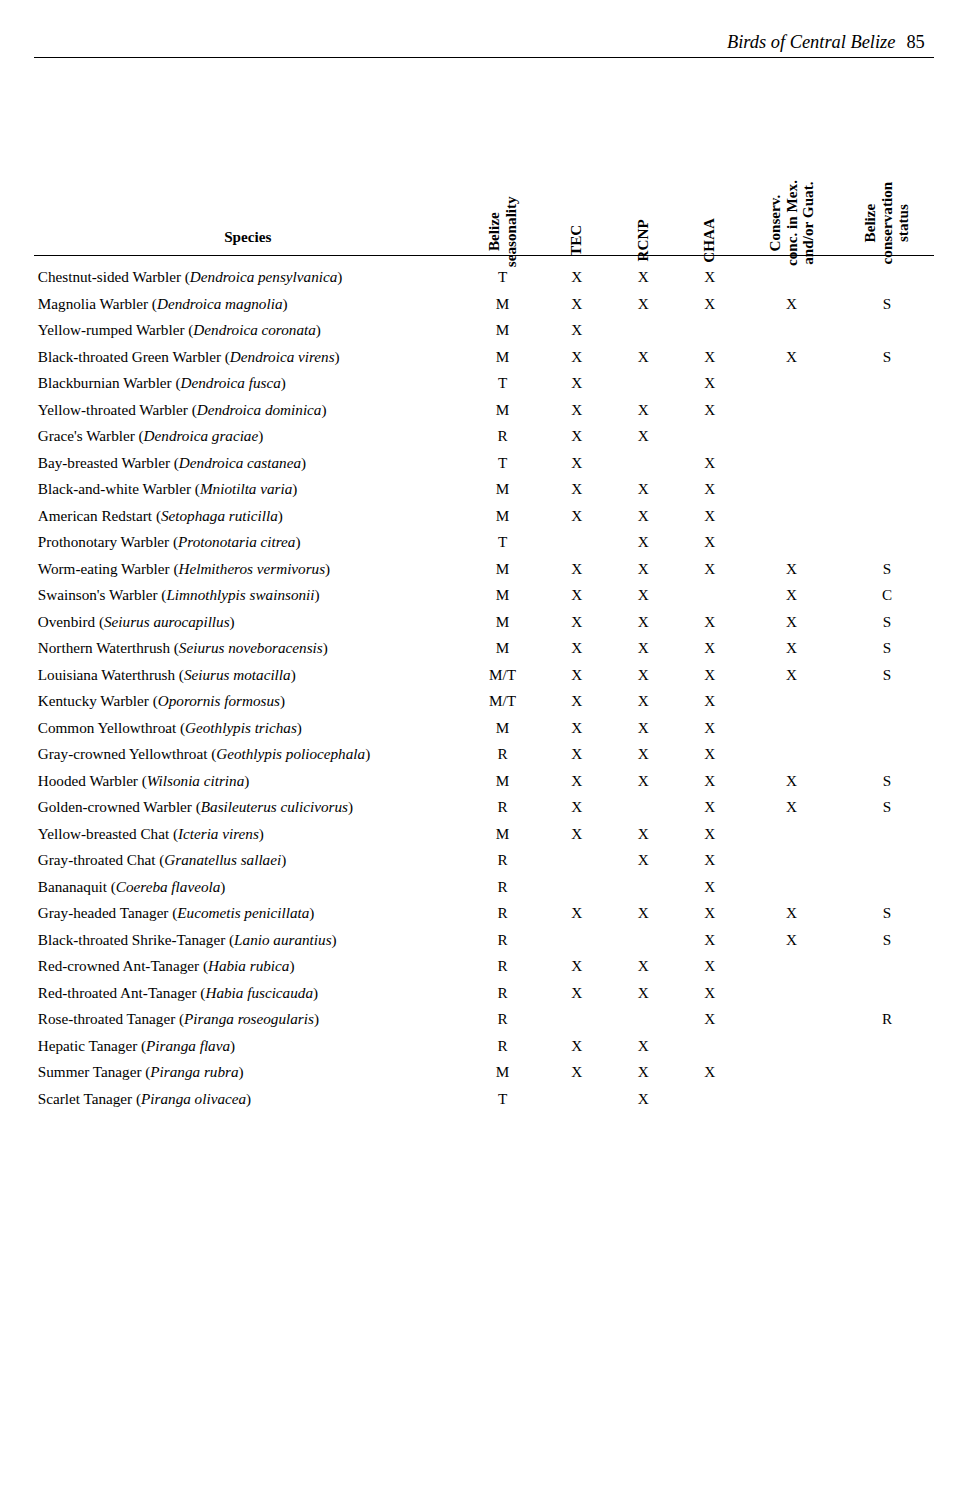Birds of Central Belize 85
| Species | Belize seasonality | TEC | RCNP | CHAA | Conserv. conc. in Mex. and/or Guat. | Belize conservation status |
| --- | --- | --- | --- | --- | --- | --- |
| Chestnut-sided Warbler ( Dendroica pensylvanica ) | T | X | X | X | | |
| Magnolia Warbler ( Dendroica magnolia ) | M | X | X | X | X | S |
| Yellow-rumped Warbler ( Dendroica coronata ) | M | X | | | | |
| Black-throated Green Warbler ( Dendroica virens ) | M | X | X | X | X | S |
| Blackburnian Warbler ( Dendroica fusca ) | T | X | | X | | |
| Yellow-throated Warbler ( Dendroica dominica ) | M | X | X | X | | |
| Grace's Warbler ( Dendroica graciae ) | R | X | X | | | |
| Bay-breasted Warbler ( Dendroica castanea ) | T | X | | X | | |
| Black-and-white Warbler ( Mniotilta varia ) | M | X | X | X | | |
| American Redstart ( Setophaga ruticilla ) | M | X | X | X | | |
| Prothonotary Warbler ( Protonotaria citrea ) | T | | X | X | | |
| Worm-eating Warbler ( Helmitheros vermivorus ) | M | X | X | X | X | S |
| Swainson's Warbler ( Limnothlypis swainsonii ) | M | X | X | | X | C |
| Ovenbird ( Seiurus aurocapillus ) | M | X | X | X | X | S |
| Northern Waterthrush ( Seiurus noveboracensis ) | M | X | X | X | X | S |
| Louisiana Waterthrush ( Seiurus motacilla ) | M/T | X | X | X | X | S |
| Kentucky Warbler ( Oporornis formosus ) | M/T | X | X | X | | |
| Common Yellowthroat ( Geothlypis trichas ) | M | X | X | X | | |
| Gray-crowned Yellowthroat ( Geothlypis poliocephala ) | R | X | X | X | | |
| Hooded Warbler ( Wilsonia citrina ) | M | X | X | X | X | S |
| Golden-crowned Warbler ( Basileuterus culicivorus ) | R | X | | X | X | S |
| Yellow-breasted Chat ( Icteria virens ) | M | X | X | X | | |
| Gray-throated Chat ( Granatellus sallaei ) | R | | X | X | | |
| Bananaquit ( Coereba flaveola ) | R | | | X | | |
| Gray-headed Tanager ( Eucometis penicillata ) | R | X | X | X | X | S |
| Black-throated Shrike-Tanager ( Lanio aurantius ) | R | | | X | X | S |
| Red-crowned Ant-Tanager ( Habia rubica ) | R | X | X | X | | |
| Red-throated Ant-Tanager ( Habia fuscicauda ) | R | X | X | X | | |
| Rose-throated Tanager ( Piranga roseogularis ) | R | | | X | | R |
| Hepatic Tanager ( Piranga flava ) | R | X | X | | | |
| Summer Tanager ( Piranga rubra ) | M | X | X | X | | |
| Scarlet Tanager ( Piranga olivacea ) | T | | X | | | |